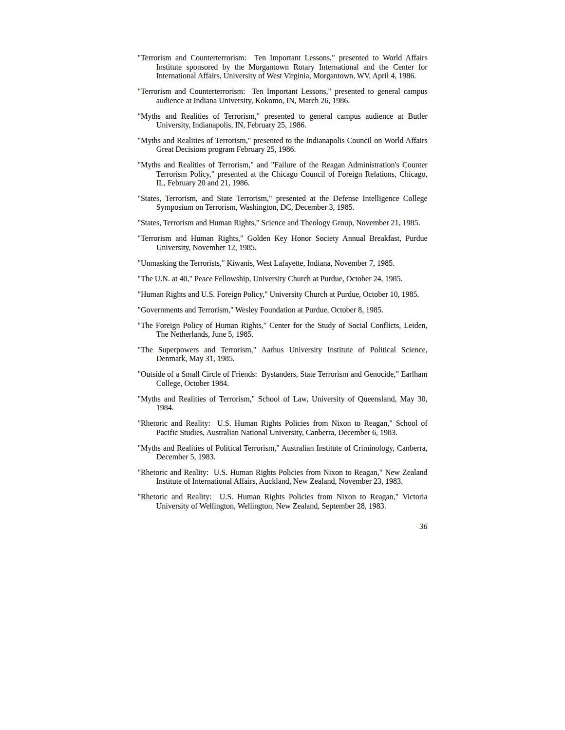"Terrorism and Counterterrorism: Ten Important Lessons," presented to World Affairs Institute sponsored by the Morgantown Rotary International and the Center for International Affairs, University of West Virginia, Morgantown, WV, April 4, 1986.
"Terrorism and Counterterrorism: Ten Important Lessons," presented to general campus audience at Indiana University, Kokomo, IN, March 26, 1986.
"Myths and Realities of Terrorism," presented to general campus audience at Butler University, Indianapolis, IN, February 25, 1986.
"Myths and Realities of Terrorism," presented to the Indianapolis Council on World Affairs Great Decisions program February 25, 1986.
"Myths and Realities of Terrorism," and "Failure of the Reagan Administration's Counter Terrorism Policy," presented at the Chicago Council of Foreign Relations, Chicago, IL, February 20 and 21, 1986.
"States, Terrorism, and State Terrorism," presented at the Defense Intelligence College Symposium on Terrorism, Washington, DC, December 3, 1985.
"States, Terrorism and Human Rights," Science and Theology Group, November 21, 1985.
"Terrorism and Human Rights," Golden Key Honor Society Annual Breakfast, Purdue University, November 12, 1985.
"Unmasking the Terrorists," Kiwanis, West Lafayette, Indiana, November 7, 1985.
"The U.N. at 40," Peace Fellowship, University Church at Purdue, October 24, 1985.
"Human Rights and U.S. Foreign Policy," University Church at Purdue, October 10, 1985.
"Governments and Terrorism," Wesley Foundation at Purdue, October 8, 1985.
"The Foreign Policy of Human Rights," Center for the Study of Social Conflicts, Leiden, The Netherlands, June 5, 1985.
"The Superpowers and Terrorism," Aarhus University Institute of Political Science, Denmark, May 31, 1985.
"Outside of a Small Circle of Friends: Bystanders, State Terrorism and Genocide," Earlham College, October 1984.
"Myths and Realities of Terrorism," School of Law, University of Queensland, May 30, 1984.
"Rhetoric and Reality: U.S. Human Rights Policies from Nixon to Reagan," School of Pacific Studies, Australian National University, Canberra, December 6, 1983.
"Myths and Realities of Political Terrorism," Australian Institute of Criminology, Canberra, December 5, 1983.
"Rhetoric and Reality: U.S. Human Rights Policies from Nixon to Reagan," New Zealand Institute of International Affairs, Auckland, New Zealand, November 23, 1983.
"Rhetoric and Reality: U.S. Human Rights Policies from Nixon to Reagan," Victoria University of Wellington, Wellington, New Zealand, September 28, 1983.
36